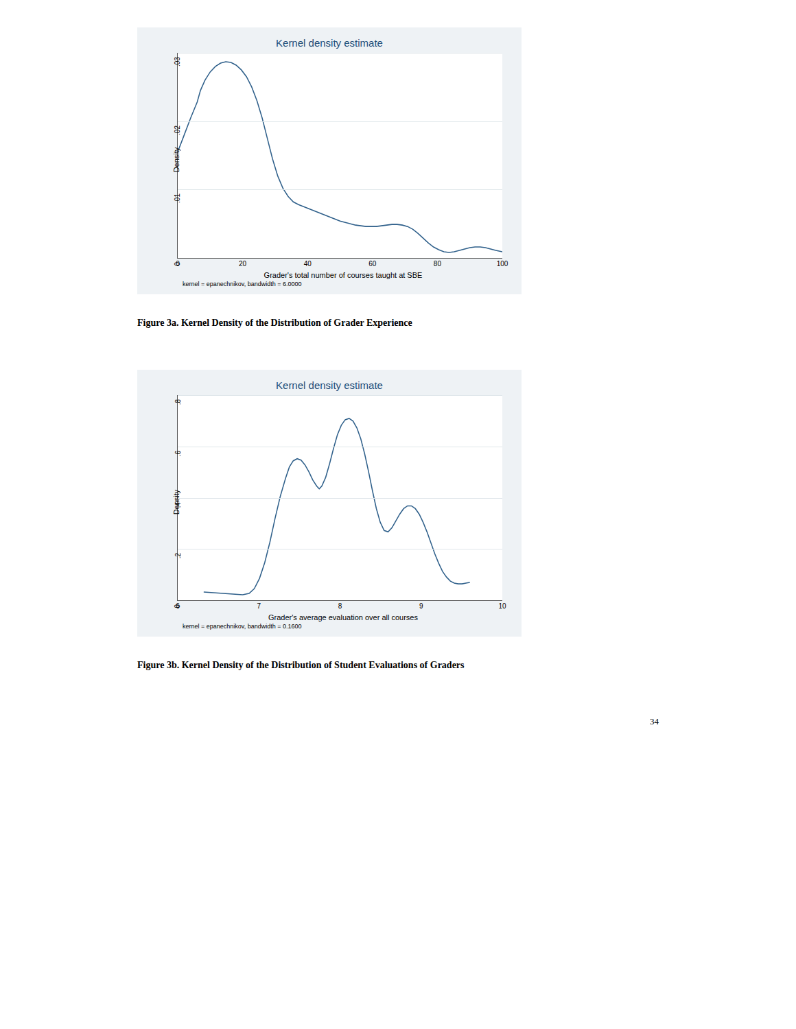Kernel density estimate
Density
.03
.02
.01
0
0
20
40
60
80
100
Grader's total number of courses taught at SBE
kernel = epanechnikov, bandwidth = 6.0000
Figure 3a. Kernel Density of the Distribution of Grader Experience
Kernel density estimate
Density
.8
.6
.4
.2
0
6
7
8
9
10
Grader's average evaluation over all courses
kernel = epanechnikov, bandwidth = 0.1600
Figure 3b. Kernel Density of the Distribution of Student Evaluations of Graders
34